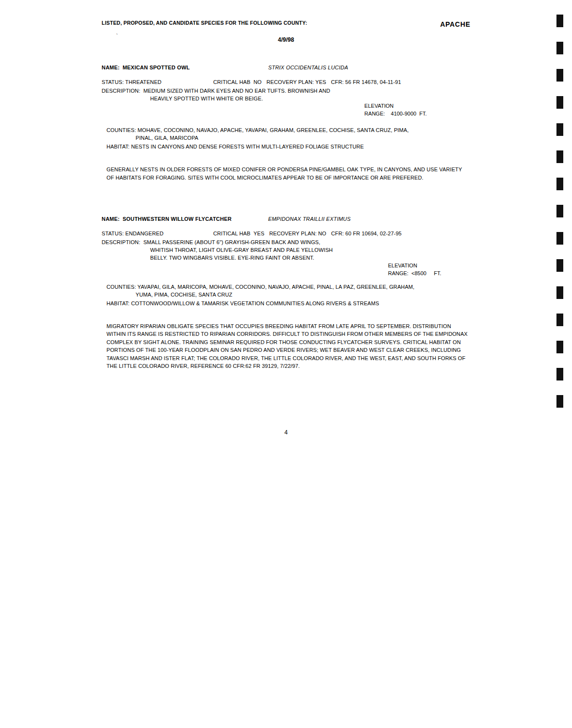`
LISTED, PROPOSED, AND CANDIDATE SPECIES FOR THE FOLLOWING COUNTY:
APACHE
4/9/98
NAME: MEXICAN SPOTTED OWL STRIX OCCIDENTALIS LUCIDA
STATUS: THREATENED CRITICAL HAB No RECOVERY PLAN: Yes CFR: 56 FR 14678, 04-11-91
DESCRIPTION: MEDIUM SIZED WITH DARK EYES AND NO EAR TUFTS. BROWNISH AND
HEAVILY SPOTTED WITH WHITE OR BEIGE.
ELEVATION RANGE: 4100-9000 FT.
COUNTIES: MOHAVE, COCONINO, NAVAJO, APACHE, YAVAPAI, GRAHAM, GREENLEE, COCHISE, SANTA CRUZ, PIMA,
PINAL, GILA, MARICOPA
HABITAT: NESTS IN CANYONS AND DENSE FORESTS WITH MULTI-LAYERED FOLIAGE STRUCTURE
GENERALLY NESTS IN OLDER FORESTS OF MIXED CONIFER OR PONDERSA PINE/GAMBEL OAK TYPE, IN CANYONS, AND USE VARIETY OF HABITATS FOR FORAGING. SITES WITH COOL MICROCLIMATES APPEAR TO BE OF IMPORTANCE OR ARE PREFERED.
NAME: SOUTHWESTERN WILLOW FLYCATCHER EMPIDONAX TRAILLII EXTIMUS
STATUS: ENDANGERED CRITICAL HAB Yes RECOVERY PLAN: No CFR: 60 FR 10694, 02-27-95
DESCRIPTION: SMALL PASSERINE (ABOUT 6") GRAYISH-GREEN BACK AND WINGS,
WHITISH THROAT, LIGHT OLIVE-GRAY BREAST AND PALE YELLOWISH
BELLY. TWO WINGBARS VISIBLE. EYE-RING FAINT OR ABSENT.
ELEVATION RANGE: <8500 FT.
COUNTIES: YAVAPAI, GILA, MARICOPA, MOHAVE, COCONINO, NAVAJO, APACHE, PINAL, LA PAZ, GREENLEE, GRAHAM,
YUMA, PIMA, COCHISE, SANTA CRUZ
HABITAT: COTTONWOOD/WILLOW & TAMARISK VEGETATION COMMUNITIES ALONG RIVERS & STREAMS
MIGRATORY RIPARIAN OBLIGATE SPECIES THAT OCCUPIES BREEDING HABITAT FROM LATE APRIL TO SEPTEMBER. DISTRIBUTION WITHIN ITS RANGE IS RESTRICTED TO RIPARIAN CORRIDORS. DIFFICULT TO DISTINGUISH FROM OTHER MEMBERS OF THE EMPIDONAX COMPLEX BY SIGHT ALONE. TRAINING SEMINAR REQUIRED FOR THOSE CONDUCTING FLYCATCHER SURVEYS. CRITICAL HABITAT ON PORTIONS OF THE 100-YEAR FLOODPLAIN ON SAN PEDRO AND VERDE RIVERS; WET BEAVER AND WEST CLEAR CREEKS, INCLUDING TAVASCI MARSH AND ISTER FLAT; THE COLORADO RIVER, THE LITTLE COLORADO RIVER, AND THE WEST, EAST, AND SOUTH FORKS OF THE LITTLE COLORADO RIVER, REFERENCE 60 CFR:62 FR 39129, 7/22/97.
4